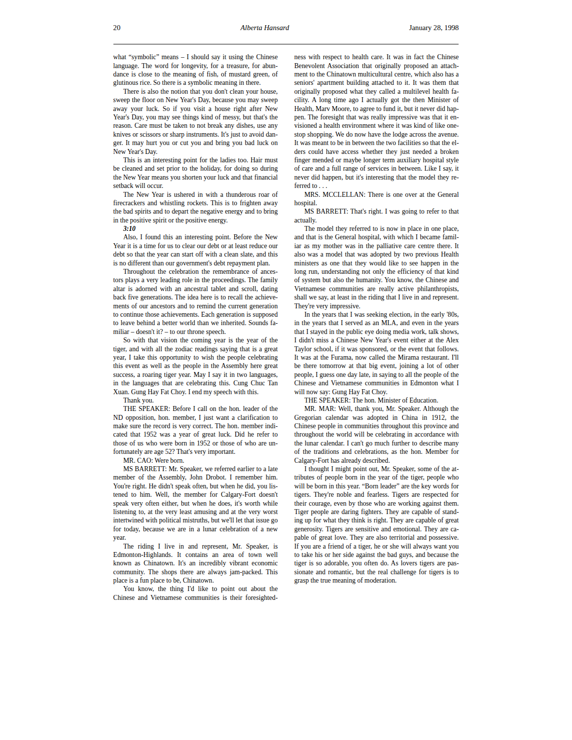20 Alberta Hansard January 28, 1998
what “symbolic” means – I should say it using the Chinese language. The word for longevity, for a treasure, for abundance is close to the meaning of fish, of mustard green, of glutinous rice. So there is a symbolic meaning in there.
There is also the notion that you don't clean your house, sweep the floor on New Year's Day, because you may sweep away your luck. So if you visit a house right after New Year's Day, you may see things kind of messy, but that's the reason. Care must be taken to not break any dishes, use any knives or scissors or sharp instruments. It's just to avoid danger. It may hurt you or cut you and bring you bad luck on New Year's Day.
This is an interesting point for the ladies too. Hair must be cleaned and set prior to the holiday, for doing so during the New Year means you shorten your luck and that financial setback will occur.
The New Year is ushered in with a thunderous roar of firecrackers and whistling rockets. This is to frighten away the bad spirits and to depart the negative energy and to bring in the positive spirit or the positive energy.
3:10
Also, I found this an interesting point. Before the New Year it is a time for us to clear our debt or at least reduce our debt so that the year can start off with a clean slate, and this is no different than our government's debt repayment plan.
Throughout the celebration the remembrance of ancestors plays a very leading role in the proceedings. The family altar is adorned with an ancestral tablet and scroll, dating back five generations. The idea here is to recall the achievements of our ancestors and to remind the current generation to continue those achievements. Each generation is supposed to leave behind a better world than we inherited. Sounds familiar – doesn't it? – to our throne speech.
So with that vision the coming year is the year of the tiger, and with all the zodiac readings saying that is a great year, I take this opportunity to wish the people celebrating this event as well as the people in the Assembly here great success, a roaring tiger year. May I say it in two languages, in the languages that are celebrating this. Cung Chuc Tan Xuan. Gung Hay Fat Choy. I end my speech with this.
Thank you.
THE SPEAKER: Before I call on the hon. leader of the ND opposition, hon. member, I just want a clarification to make sure the record is very correct. The hon. member indicated that 1952 was a year of great luck. Did he refer to those of us who were born in 1952 or those of who are unfortunately are age 52? That's very important.
MR. CAO: Were born.
MS BARRETT: Mr. Speaker, we referred earlier to a late member of the Assembly, John Drobot. I remember him. You're right. He didn't speak often, but when he did, you listened to him. Well, the member for Calgary-Fort doesn't speak very often either, but when he does, it's worth while listening to, at the very least amusing and at the very worst intertwined with political mistruths, but we'll let that issue go for today, because we are in a lunar celebration of a new year.
The riding I live in and represent, Mr. Speaker, is Edmonton-Highlands. It contains an area of town well known as Chinatown. It's an incredibly vibrant economic community. The shops there are always jam-packed. This place is a fun place to be, Chinatown.
You know, the thing I'd like to point out about the Chinese and Vietnamese communities is their foresightedness with respect to health care. It was in fact the Chinese Benevolent Association that originally proposed an attachment to the Chinatown multicultural centre, which also has a seniors' apartment building attached to it. It was them that originally proposed what they called a multilevel health facility. A long time ago I actually got the then Minister of Health, Marv Moore, to agree to fund it, but it never did happen. The foresight that was really impressive was that it envisioned a health environment where it was kind of like one-stop shopping. We do now have the lodge across the avenue. It was meant to be in between the two facilities so that the elders could have access whether they just needed a broken finger mended or maybe longer term auxiliary hospital style of care and a full range of services in between. Like I say, it never did happen, but it's interesting that the model they referred to . . .
MRS. McCLELLAN: There is one over at the General hospital.
MS BARRETT: That's right. I was going to refer to that actually.
The model they referred to is now in place in one place, and that is the General hospital, with which I became familiar as my mother was in the palliative care centre there. It also was a model that was adopted by two previous Health ministers as one that they would like to see happen in the long run, understanding not only the efficiency of that kind of system but also the humanity. You know, the Chinese and Vietnamese communities are really active philanthropists, shall we say, at least in the riding that I live in and represent. They're very impressive.
In the years that I was seeking election, in the early '80s, in the years that I served as an MLA, and even in the years that I stayed in the public eye doing media work, talk shows, I didn't miss a Chinese New Year's event either at the Alex Taylor school, if it was sponsored, or the event that follows. It was at the Furama, now called the Mirama restaurant. I'll be there tomorrow at that big event, joining a lot of other people, I guess one day late, in saying to all the people of the Chinese and Vietnamese communities in Edmonton what I will now say: Gung Hay Fat Choy.
THE SPEAKER: The hon. Minister of Education.
MR. MAR: Well, thank you, Mr. Speaker. Although the Gregorian calendar was adopted in China in 1912, the Chinese people in communities throughout this province and throughout the world will be celebrating in accordance with the lunar calendar. I can't go much further to describe many of the traditions and celebrations, as the hon. Member for Calgary-Fort has already described.
I thought I might point out, Mr. Speaker, some of the attributes of people born in the year of the tiger, people who will be born in this year. “Born leader” are the key words for tigers. They're noble and fearless. Tigers are respected for their courage, even by those who are working against them. Tiger people are daring fighters. They are capable of standing up for what they think is right. They are capable of great generosity. Tigers are sensitive and emotional. They are capable of great love. They are also territorial and possessive. If you are a friend of a tiger, he or she will always want you to take his or her side against the bad guys, and because the tiger is so adorable, you often do. As lovers tigers are passionate and romantic, but the real challenge for tigers is to grasp the true meaning of moderation.